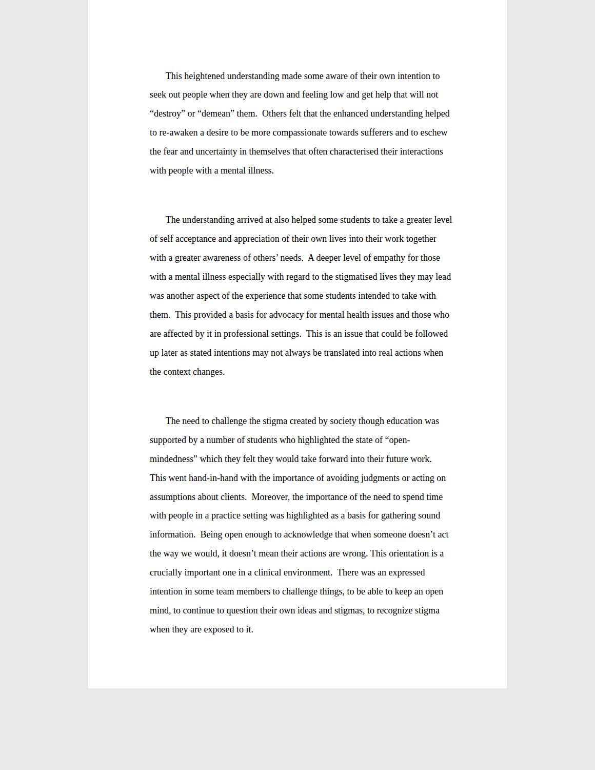This heightened understanding made some aware of their own intention to seek out people when they are down and feeling low and get help that will not “destroy” or “demean” them. Others felt that the enhanced understanding helped to re-awaken a desire to be more compassionate towards sufferers and to eschew the fear and uncertainty in themselves that often characterised their interactions with people with a mental illness.
The understanding arrived at also helped some students to take a greater level of self acceptance and appreciation of their own lives into their work together with a greater awareness of others’ needs. A deeper level of empathy for those with a mental illness especially with regard to the stigmatised lives they may lead was another aspect of the experience that some students intended to take with them. This provided a basis for advocacy for mental health issues and those who are affected by it in professional settings. This is an issue that could be followed up later as stated intentions may not always be translated into real actions when the context changes.
The need to challenge the stigma created by society though education was supported by a number of students who highlighted the state of “open-mindedness” which they felt they would take forward into their future work. This went hand-in-hand with the importance of avoiding judgments or acting on assumptions about clients. Moreover, the importance of the need to spend time with people in a practice setting was highlighted as a basis for gathering sound information. Being open enough to acknowledge that when someone doesn’t act the way we would, it doesn’t mean their actions are wrong. This orientation is a crucially important one in a clinical environment. There was an expressed intention in some team members to challenge things, to be able to keep an open mind, to continue to question their own ideas and stigmas, to recognize stigma when they are exposed to it.